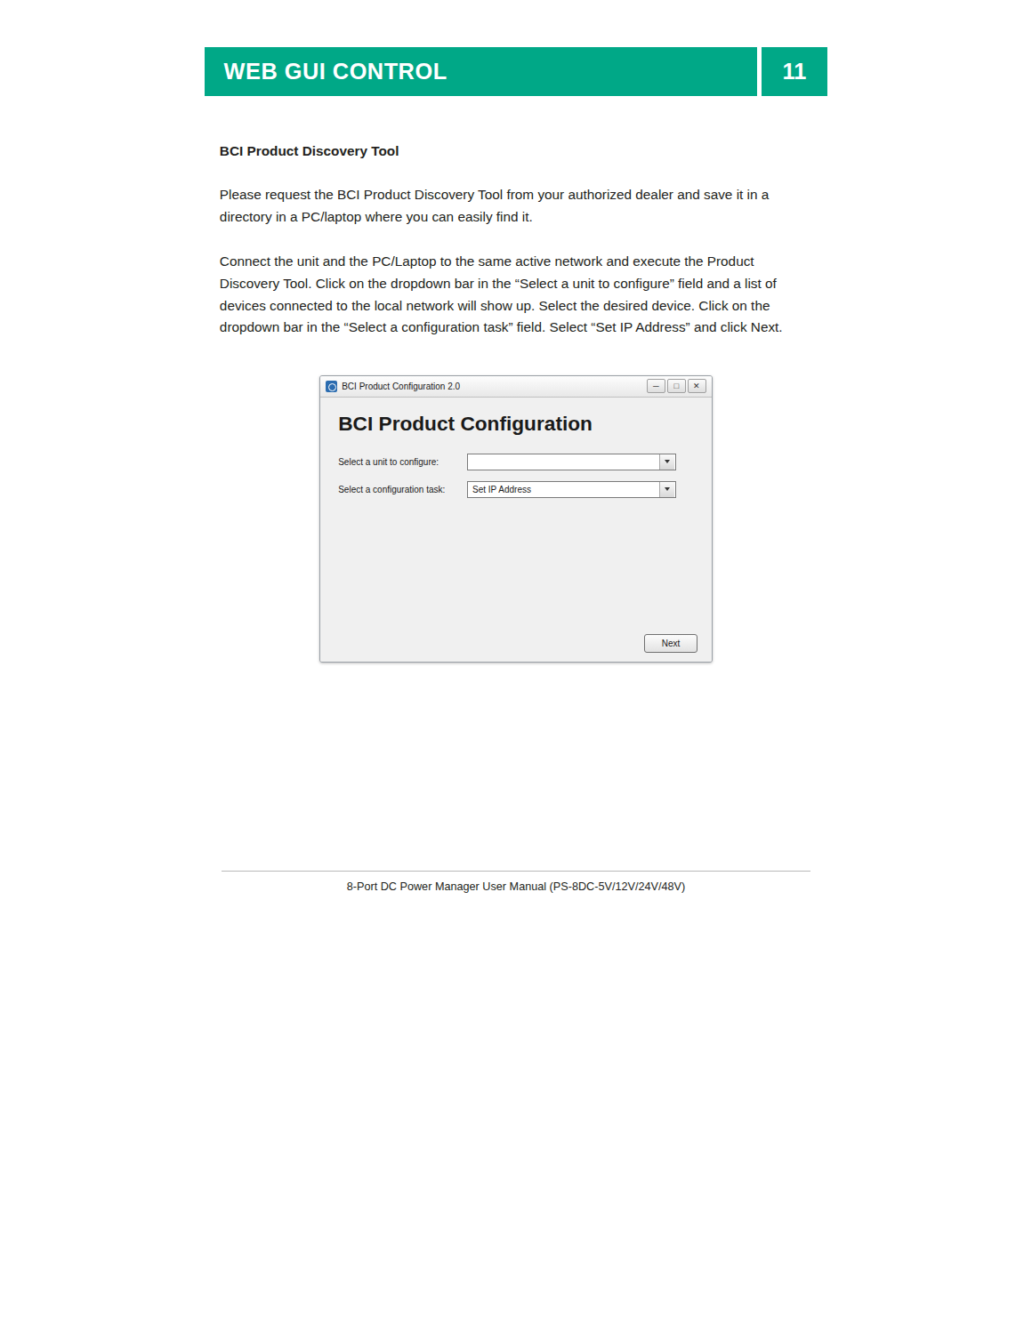Web GUI Control
11
BCI Product Discovery Tool
Please request the BCI Product Discovery Tool from your authorized dealer and save it in a directory in a PC/laptop where you can easily find it.
Connect the unit and the PC/Laptop to the same active network and execute the Product Discovery Tool. Click on the dropdown bar in the “Select a unit to configure” field and a list of devices connected to the local network will show up. Select the desired device. Click on the dropdown bar in the “Select a configuration task” field. Select “Set IP Address” and click Next.
BCI Product Configuration 2.0
─
□
✕
BCI Product Configuration
Select a unit to configure:
Select a configuration task:
Set IP Address
Next
8-Port DC Power Manager User Manual (PS-8DC-5V/12V/24V/48V)